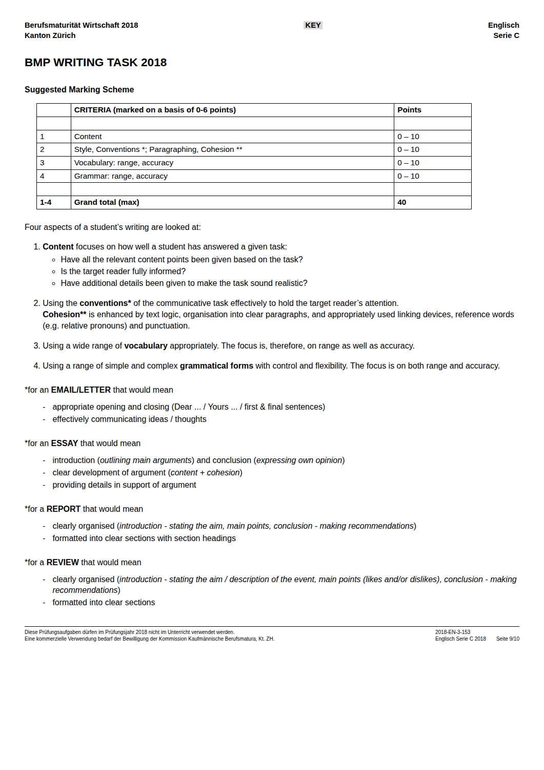Berufsmaturität Wirtschaft 2018
Kanton Zürich
KEY
Englisch
Serie C
BMP WRITING TASK 2018
Suggested Marking Scheme
| | CRITERIA (marked on a basis of 0-6 points) | Points |
| --- | --- | --- |
| 1 | Content | 0 – 10 |
| 2 | Style, Conventions *; Paragraphing, Cohesion ** | 0 – 10 |
| 3 | Vocabulary: range, accuracy | 0 – 10 |
| 4 | Grammar: range, accuracy | 0 – 10 |
| 1-4 | Grand total (max) | 40 |
Four aspects of a student’s writing are looked at:
Content focuses on how well a student has answered a given task:
Have all the relevant content points been given based on the task?
Is the target reader fully informed?
Have additional details been given to make the task sound realistic?
Using the conventions* of the communicative task effectively to hold the target reader’s attention.
Cohesion** is enhanced by text logic, organisation into clear paragraphs, and appropriately used linking devices, reference words (e.g. relative pronouns) and punctuation.
Using a wide range of vocabulary appropriately. The focus is, therefore, on range as well as accuracy.
Using a range of simple and complex grammatical forms with control and flexibility. The focus is on both range and accuracy.
*for an EMAIL/LETTER that would mean
appropriate opening and closing (Dear ... / Yours ... / first & final sentences)
effectively communicating ideas / thoughts
*for an ESSAY that would mean
introduction (outlining main arguments) and conclusion (expressing own opinion)
clear development of argument (content + cohesion)
providing details in support of argument
*for a REPORT that would mean
clearly organised (introduction - stating the aim, main points, conclusion - making recommendations)
formatted into clear sections with section headings
*for a REVIEW that would mean
clearly organised (introduction - stating the aim / description of the event, main points (likes and/or dislikes), conclusion - making recommendations)
formatted into clear sections
Diese Prüfungsaufgaben dürfen im Prüfungsjahr 2018 nicht im Unterricht verwendet werden.
Eine kommerzielle Verwendung bedarf der Bewilligung der Kommission Kaufmännische Berufsmatura, Kt. ZH.
2018-EN-3-153
Englisch Serie C 2018
Seite 9/10